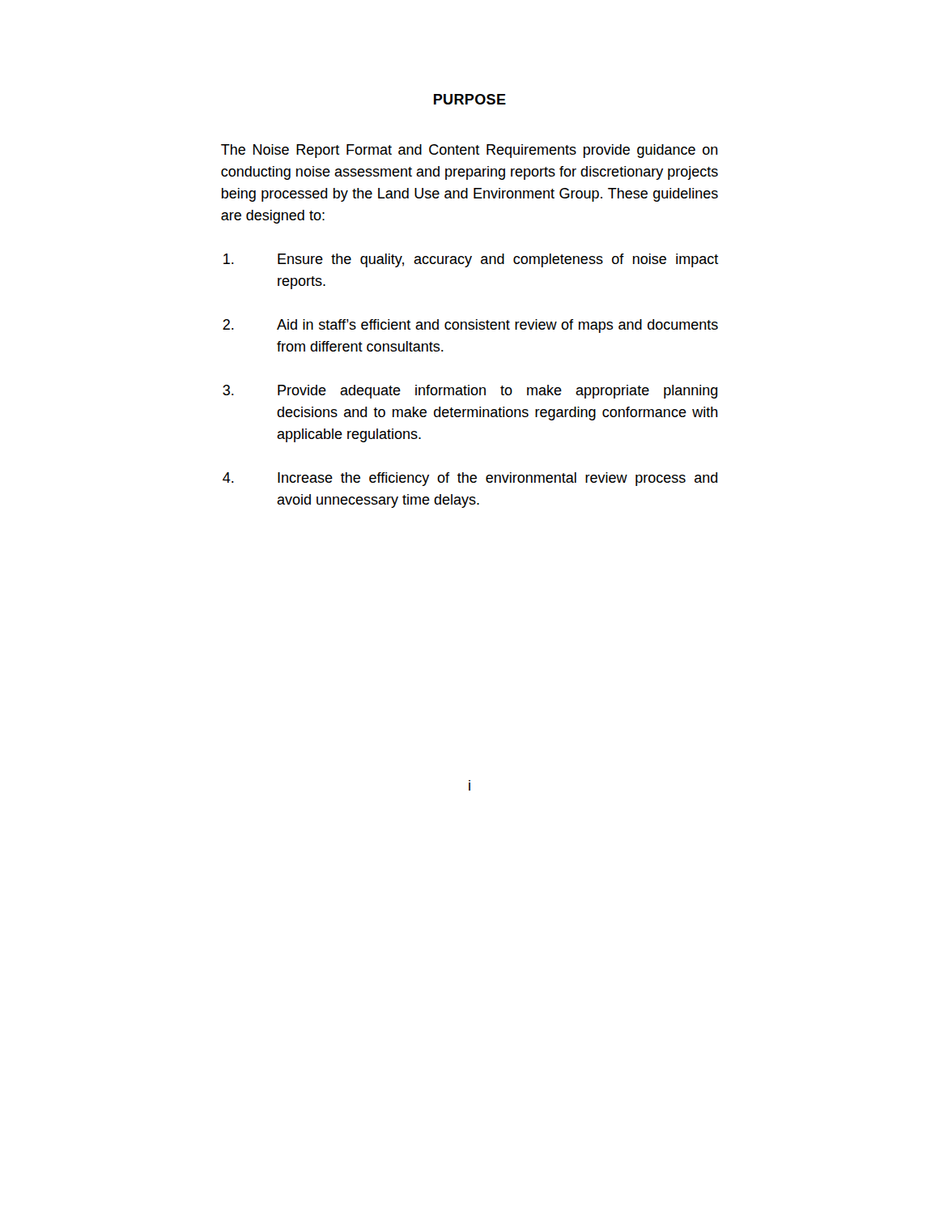PURPOSE
The Noise Report Format and Content Requirements provide guidance on conducting noise assessment and preparing reports for discretionary projects being processed by the Land Use and Environment Group. These guidelines are designed to:
1. Ensure the quality, accuracy and completeness of noise impact reports.
2. Aid in staff’s efficient and consistent review of maps and documents from different consultants.
3. Provide adequate information to make appropriate planning decisions and to make determinations regarding conformance with applicable regulations.
4. Increase the efficiency of the environmental review process and avoid unnecessary time delays.
i